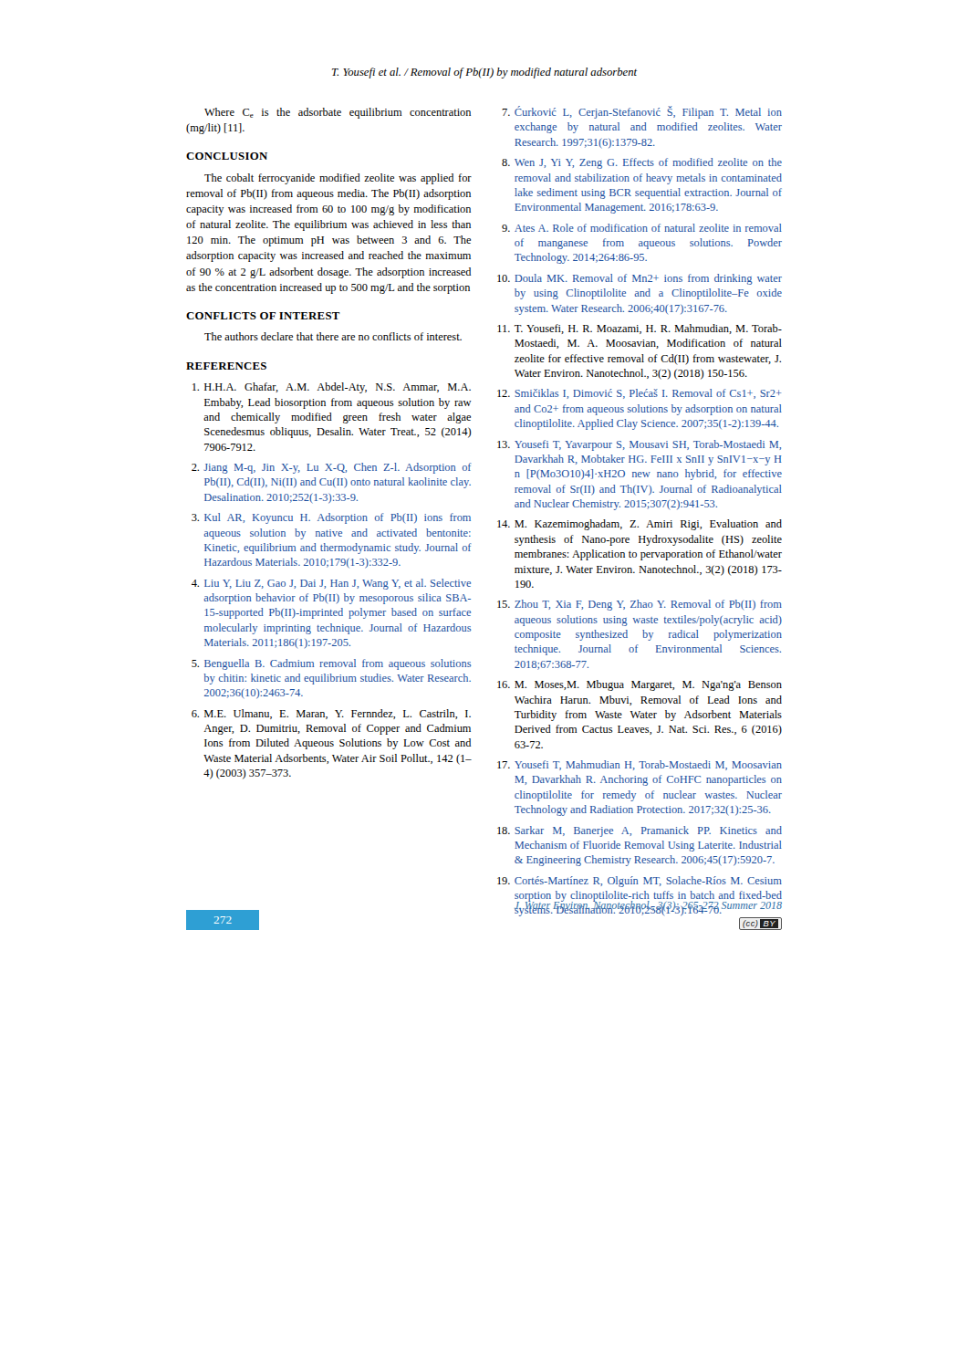T. Yousefi et al. / Removal of Pb(II) by modified natural adsorbent
Where Ce is the adsorbate equilibrium concentration (mg/lit) [11].
CONCLUSION
The cobalt ferrocyanide modified zeolite was applied for removal of Pb(II) from aqueous media. The Pb(II) adsorption capacity was increased from 60 to 100 mg/g by modification of natural zeolite. The equilibrium was achieved in less than 120 min. The optimum pH was between 3 and 6. The adsorption capacity was increased and reached the maximum of 90 % at 2 g/L adsorbent dosage. The adsorption increased as the concentration increased up to 500 mg/L and the sorption
CONFLICTS OF INTEREST
The authors declare that there are no conflicts of interest.
REFERENCES
H.H.A. Ghafar, A.M. Abdel-Aty, N.S. Ammar, M.A. Embaby, Lead biosorption from aqueous solution by raw and chemically modified green fresh water algae Scenedesmus obliquus, Desalin. Water Treat., 52 (2014) 7906-7912.
Jiang M-q, Jin X-y, Lu X-Q, Chen Z-l. Adsorption of Pb(II), Cd(II), Ni(II) and Cu(II) onto natural kaolinite clay. Desalination. 2010;252(1-3):33-9.
Kul AR, Koyuncu H. Adsorption of Pb(II) ions from aqueous solution by native and activated bentonite: Kinetic, equilibrium and thermodynamic study. Journal of Hazardous Materials. 2010;179(1-3):332-9.
Liu Y, Liu Z, Gao J, Dai J, Han J, Wang Y, et al. Selective adsorption behavior of Pb(II) by mesoporous silica SBA-15-supported Pb(II)-imprinted polymer based on surface molecularly imprinting technique. Journal of Hazardous Materials. 2011;186(1):197-205.
Benguella B. Cadmium removal from aqueous solutions by chitin: kinetic and equilibrium studies. Water Research. 2002;36(10):2463-74.
M.E. Ulmanu, E. Maran, Y. Fernndez, L. Castriln, I. Anger, D. Dumitriu, Removal of Copper and Cadmium Ions from Diluted Aqueous Solutions by Low Cost and Waste Material Adsorbents, Water Air Soil Pollut., 142 (1–4) (2003) 357–373.
Ćurković L, Cerjan-Stefanović Š, Filipan T. Metal ion exchange by natural and modified zeolites. Water Research. 1997;31(6):1379-82.
Wen J, Yi Y, Zeng G. Effects of modified zeolite on the removal and stabilization of heavy metals in contaminated lake sediment using BCR sequential extraction. Journal of Environmental Management. 2016;178:63-9.
Ates A. Role of modification of natural zeolite in removal of manganese from aqueous solutions. Powder Technology. 2014;264:86-95.
Doula MK. Removal of Mn2+ ions from drinking water by using Clinoptilolite and a Clinoptilolite–Fe oxide system. Water Research. 2006;40(17):3167-76.
T. Yousefi, H. R. Moazami, H. R. Mahmudian, M. Torab-Mostaedi, M. A. Moosavian, Modification of natural zeolite for effective removal of Cd(II) from wastewater, J. Water Environ. Nanotechnol., 3(2) (2018) 150-156.
Smičiklas I, Dimović S, Plećaš I. Removal of Cs1+, Sr2+ and Co2+ from aqueous solutions by adsorption on natural clinoptilolite. Applied Clay Science. 2007;35(1-2):139-44.
Yousefi T, Yavarpour S, Mousavi SH, Torab-Mostaedi M, Davarkhah R, Mobtaker HG. FeIII x SnII y SnIV1−x−y H n [P(Mo3O10)4]·xH2O new nano hybrid, for effective removal of Sr(II) and Th(IV). Journal of Radioanalytical and Nuclear Chemistry. 2015;307(2):941-53.
M. Kazemimoghadam, Z. Amiri Rigi, Evaluation and synthesis of Nano-pore Hydroxysodalite (HS) zeolite membranes: Application to pervaporation of Ethanol/water mixture, J. Water Environ. Nanotechnol., 3(2) (2018) 173-190.
Zhou T, Xia F, Deng Y, Zhao Y. Removal of Pb(II) from aqueous solutions using waste textiles/poly(acrylic acid) composite synthesized by radical polymerization technique. Journal of Environmental Sciences. 2018;67:368-77.
M. Moses,M. Mbugua Margaret, M. Nga'ng'a Benson Wachira Harun. Mbuvi, Removal of Lead Ions and Turbidity from Waste Water by Adsorbent Materials Derived from Cactus Leaves, J. Nat. Sci. Res., 6 (2016) 63-72.
Yousefi T, Mahmudian H, Torab-Mostaedi M, Moosavian M, Davarkhah R. Anchoring of CoHFC nanoparticles on clinoptilolite for remedy of nuclear wastes. Nuclear Technology and Radiation Protection. 2017;32(1):25-36.
Sarkar M, Banerjee A, Pramanick PP. Kinetics and Mechanism of Fluoride Removal Using Laterite. Industrial & Engineering Chemistry Research. 2006;45(17):5920-7.
Cortés-Martínez R, Olguín MT, Solache-Ríos M. Cesium sorption by clinoptilolite-rich tuffs in batch and fixed-bed systems. Desalination. 2010;258(1-3):164-70.
272
J. Water Environ. Nanotechnol., 3(3): 265-272 Summer 2018
(cc)BY